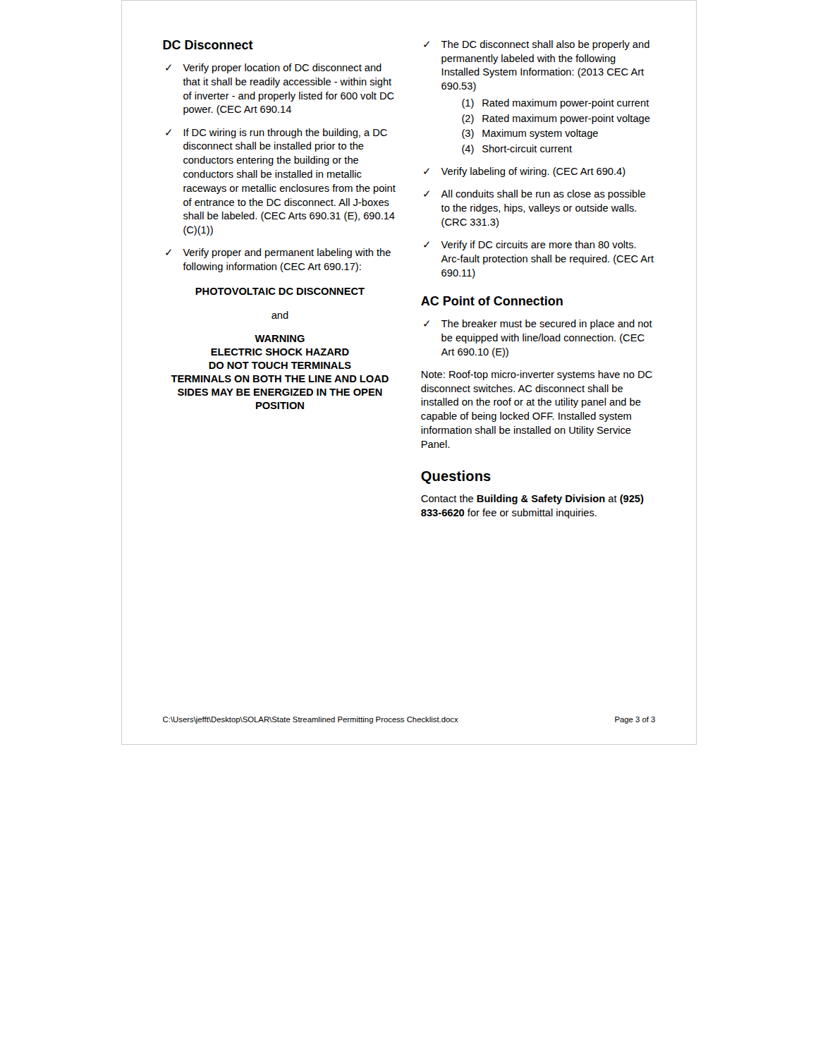DC Disconnect
Verify proper location of DC disconnect and that it shall be readily accessible - within sight of inverter - and properly listed for 600 volt DC power. (CEC Art 690.14
If DC wiring is run through the building, a DC disconnect shall be installed prior to the conductors entering the building or the conductors shall be installed in metallic raceways or metallic enclosures from the point of entrance to the DC disconnect. All J-boxes shall be labeled. (CEC Arts 690.31 (E), 690.14 (C)(1))
Verify proper and permanent labeling with the following information (CEC Art 690.17):
PHOTOVOLTAIC DC DISCONNECT
and
WARNING
ELECTRIC SHOCK HAZARD
DO NOT TOUCH TERMINALS
TERMINALS ON BOTH THE LINE AND LOAD
SIDES MAY BE ENERGIZED IN THE OPEN
POSITION
The DC disconnect shall also be properly and permanently labeled with the following Installed System Information: (2013 CEC Art 690.53)
Rated maximum power-point current
Rated maximum power-point voltage
Maximum system voltage
Short-circuit current
Verify labeling of wiring. (CEC Art 690.4)
All conduits shall be run as close as possible to the ridges, hips, valleys or outside walls. (CRC 331.3)
Verify if DC circuits are more than 80 volts. Arc-fault protection shall be required. (CEC Art 690.11)
AC Point of Connection
The breaker must be secured in place and not be equipped with line/load connection. (CEC Art 690.10 (E))
Note: Roof-top micro-inverter systems have no DC disconnect switches. AC disconnect shall be installed on the roof or at the utility panel and be capable of being locked OFF. Installed system information shall be installed on Utility Service Panel.
Questions
Contact the Building & Safety Division at (925) 833-6620 for fee or submittal inquiries.
C:\Users\jefft\Desktop\SOLAR\State Streamlined Permitting Process Checklist.docx Page 3 of 3